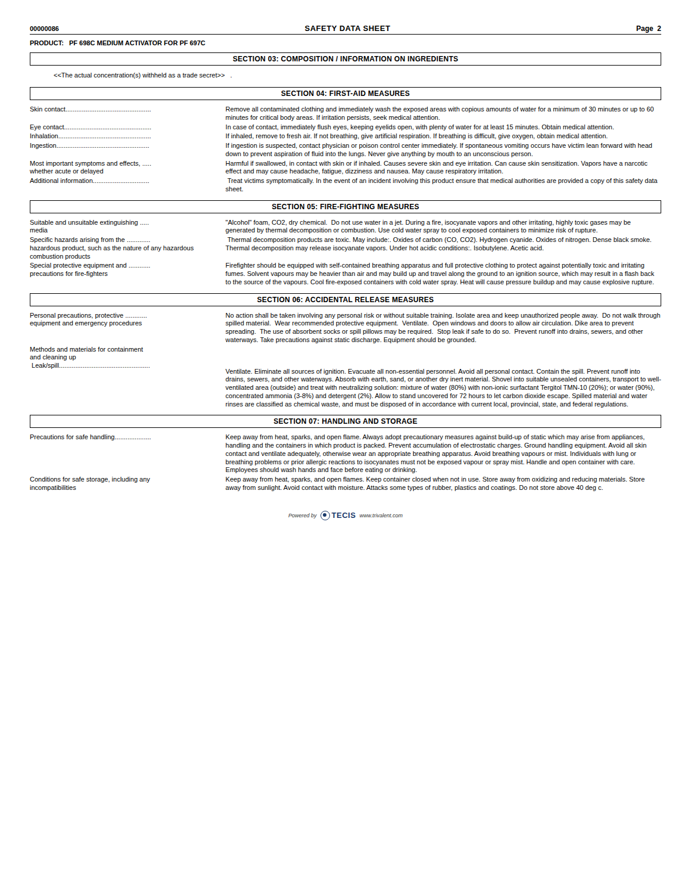00000086 SAFETY DATA SHEET Page 2
PRODUCT: PF 698C MEDIUM ACTIVATOR FOR PF 697C
SECTION 03: COMPOSITION / INFORMATION ON INGREDIENTS
<<The actual concentration(s) withheld as a trade secret>> .
SECTION 04: FIRST-AID MEASURES
| Skin contact ............................................... | Remove all contaminated clothing and immediately wash the exposed areas with copious amounts of water for a minimum of 30 minutes or up to 60 minutes for critical body areas. If irritation persists, seek medical attention. |
| Eye contact ................................................ | In case of contact, immediately flush eyes, keeping eyelids open, with plenty of water for at least 15 minutes. Obtain medical attention. |
| Inhalation ................................................... | If inhaled, remove to fresh air. If not breathing, give artificial respiration. If breathing is difficult, give oxygen, obtain medical attention. |
| Ingestion ................................................... | If ingestion is suspected, contact physician or poison control center immediately. If spontaneous vomiting occurs have victim lean forward with head down to prevent aspiration of fluid into the lungs. Never give anything by mouth to an unconscious person. |
| Most important symptoms and effects, ..... whether acute or delayed | Harmful if swallowed, in contact with skin or if inhaled. Causes severe skin and eye irritation. Can cause skin sensitization. Vapors have a narcotic effect and may cause headache, fatigue, dizziness and nausea. May cause respiratory irritation. |
| Additional information ............................... | Treat victims symptomatically. In the event of an incident involving this product ensure that medical authorities are provided a copy of this safety data sheet. |
SECTION 05: FIRE-FIGHTING MEASURES
| Suitable and unsuitable extinguishing ..... media | "Alcohol" foam, CO2, dry chemical. Do not use water in a jet. During a fire, isocyanate vapors and other irritating, highly toxic gases may be generated by thermal decomposition or combustion. Use cold water spray to cool exposed containers to minimize risk of rupture. |
| Specific hazards arising from the ............. hazardous product, such as the nature of any hazardous combustion products | Thermal decomposition products are toxic. May include:. Oxides of carbon (CO, CO2). Hydrogen cyanide. Oxides of nitrogen. Dense black smoke. Thermal decomposition may release isocyanate vapors. Under hot acidic conditions:. Isobutylene. Acetic acid. |
| Special protective equipment and ............ precautions for fire-fighters | Firefighter should be equipped with self-contained breathing apparatus and full protective clothing to protect against potentially toxic and irritating fumes. Solvent vapours may be heavier than air and may build up and travel along the ground to an ignition source, which may result in a flash back to the source of the vapours. Cool fire-exposed containers with cold water spray. Heat will cause pressure buildup and may cause explosive rupture. |
SECTION 06: ACCIDENTAL RELEASE MEASURES
| Personal precautions, protective ............ equipment and emergency procedures | No action shall be taken involving any personal risk or without suitable training. Isolate area and keep unauthorized people away. Do not walk through spilled material. Wear recommended protective equipment. Ventilate. Open windows and doors to allow air circulation. Dike area to prevent spreading. The use of absorbent socks or spill pillows may be required. Stop leak if safe to do so. Prevent runoff into drains, sewers, and other waterways. Take precautions against static discharge. Equipment should be grounded. |
| Methods and materials for containment and cleaning up Leak/spill .................................................. | Ventilate. Eliminate all sources of ignition. Evacuate all non-essential personnel. Avoid all personal contact. Contain the spill. Prevent runoff into drains, sewers, and other waterways. Absorb with earth, sand, or another dry inert material. Shovel into suitable unsealed containers, transport to well-ventilated area (outside) and treat with neutralizing solution: mixture of water (80%) with non-ionic surfactant Tergitol TMN-10 (20%); or water (90%), concentrated ammonia (3-8%) and detergent (2%). Allow to stand uncovered for 72 hours to let carbon dioxide escape. Spilled material and water rinses are classified as chemical waste, and must be disposed of in accordance with current local, provincial, state, and federal regulations. |
SECTION 07: HANDLING AND STORAGE
| Precautions for safe handling .................... | Keep away from heat, sparks, and open flame. Always adopt precautionary measures against build-up of static which may arise from appliances, handling and the containers in which product is packed. Prevent accumulation of electrostatic charges. Ground handling equipment. Avoid all skin contact and ventilate adequately, otherwise wear an appropriate breathing apparatus. Avoid breathing vapours or mist. Individuals with lung or breathing problems or prior allergic reactions to isocyanates must not be exposed vapour or spray mist. Handle and open container with care. Employees should wash hands and face before eating or drinking. |
| Conditions for safe storage, including any incompatibilities | Keep away from heat, sparks, and open flames. Keep container closed when not in use. Store away from oxidizing and reducing materials. Store away from sunlight. Avoid contact with moisture. Attacks some types of rubber, plastics and coatings. Do not store above 40 deg c. |
Powered by TECIS www.trivalent.com